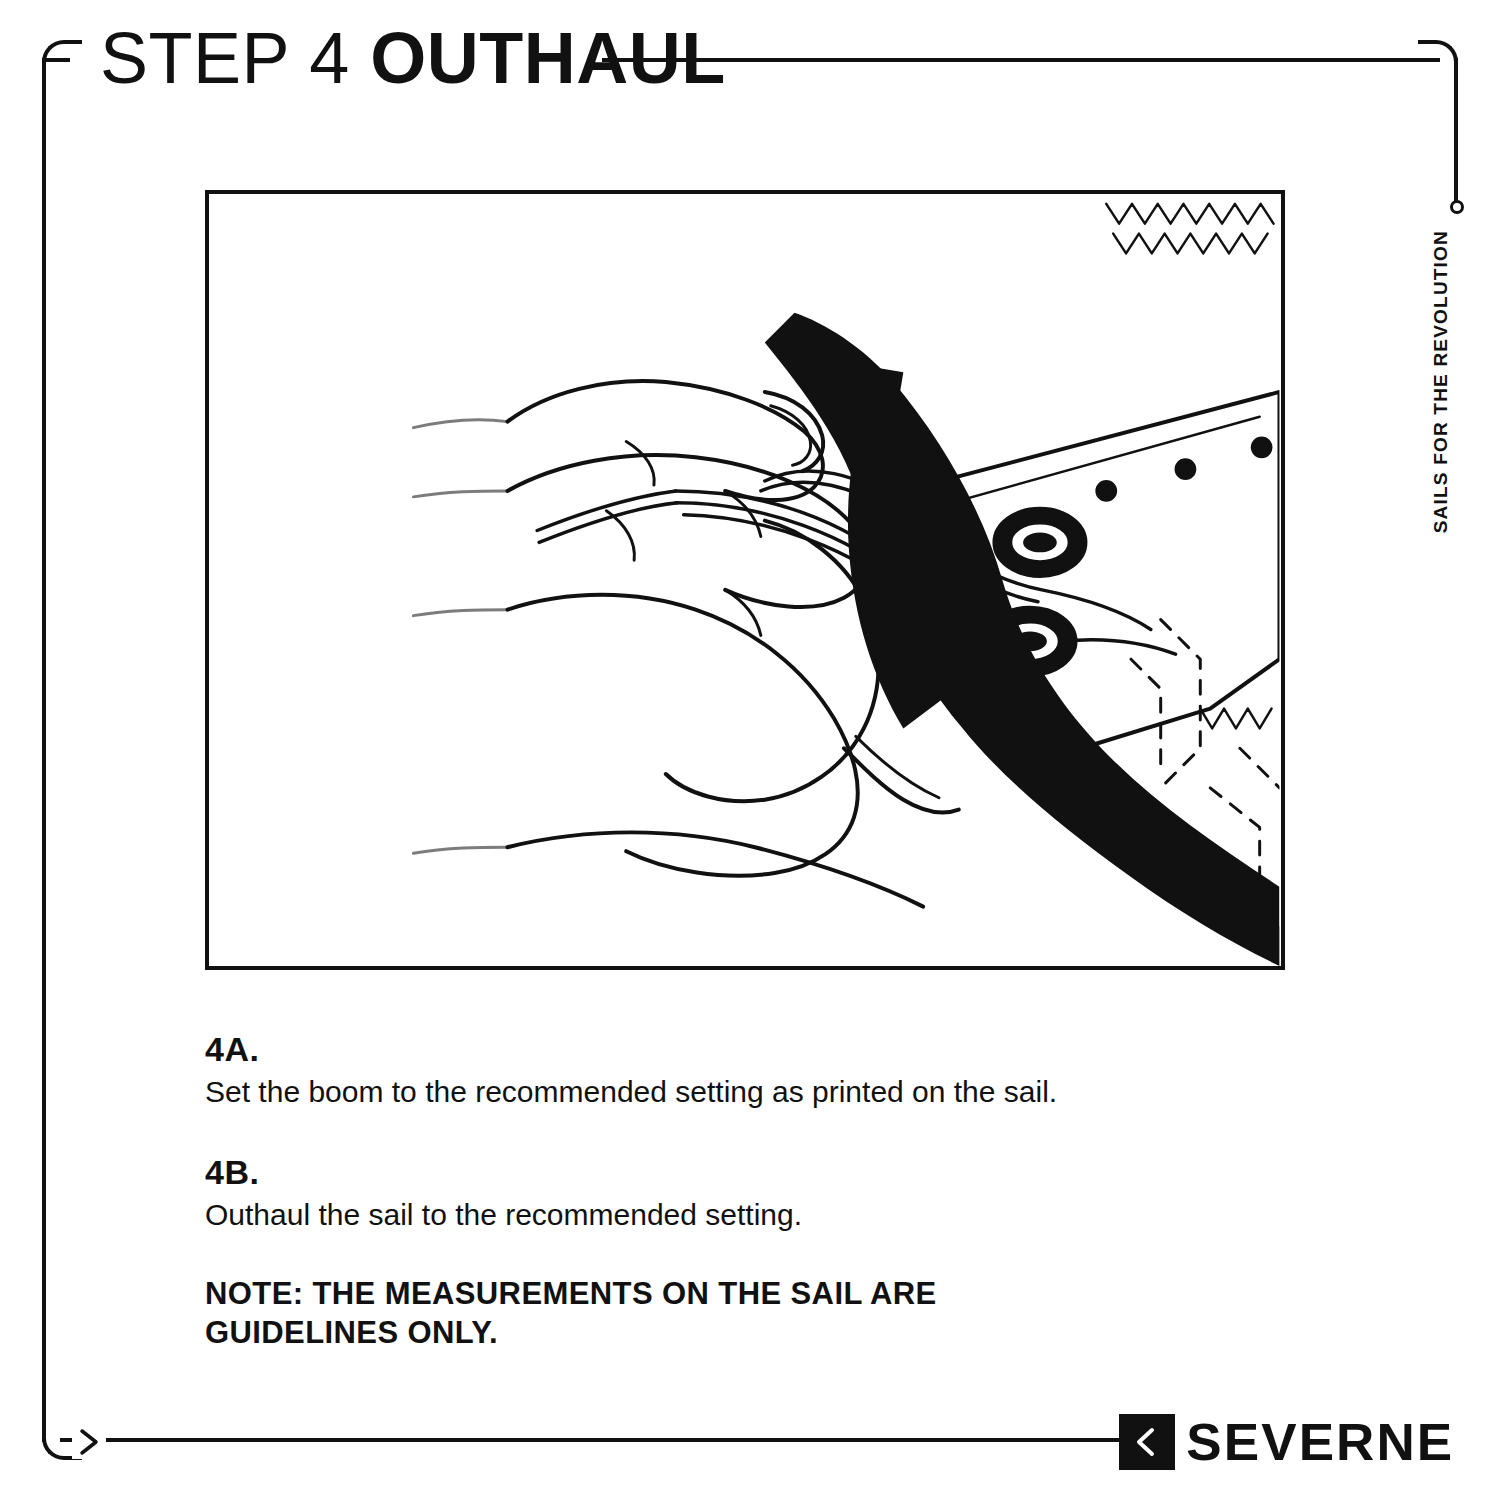STEP 4 OUTHAUL
Sails for the revolution
4A.
Set the boom to the recommended setting as printed on the sail.
4B.
Outhaul the sail to the recommended setting.
Note: The measurements on the sail are guidelines only.
SEVERNE